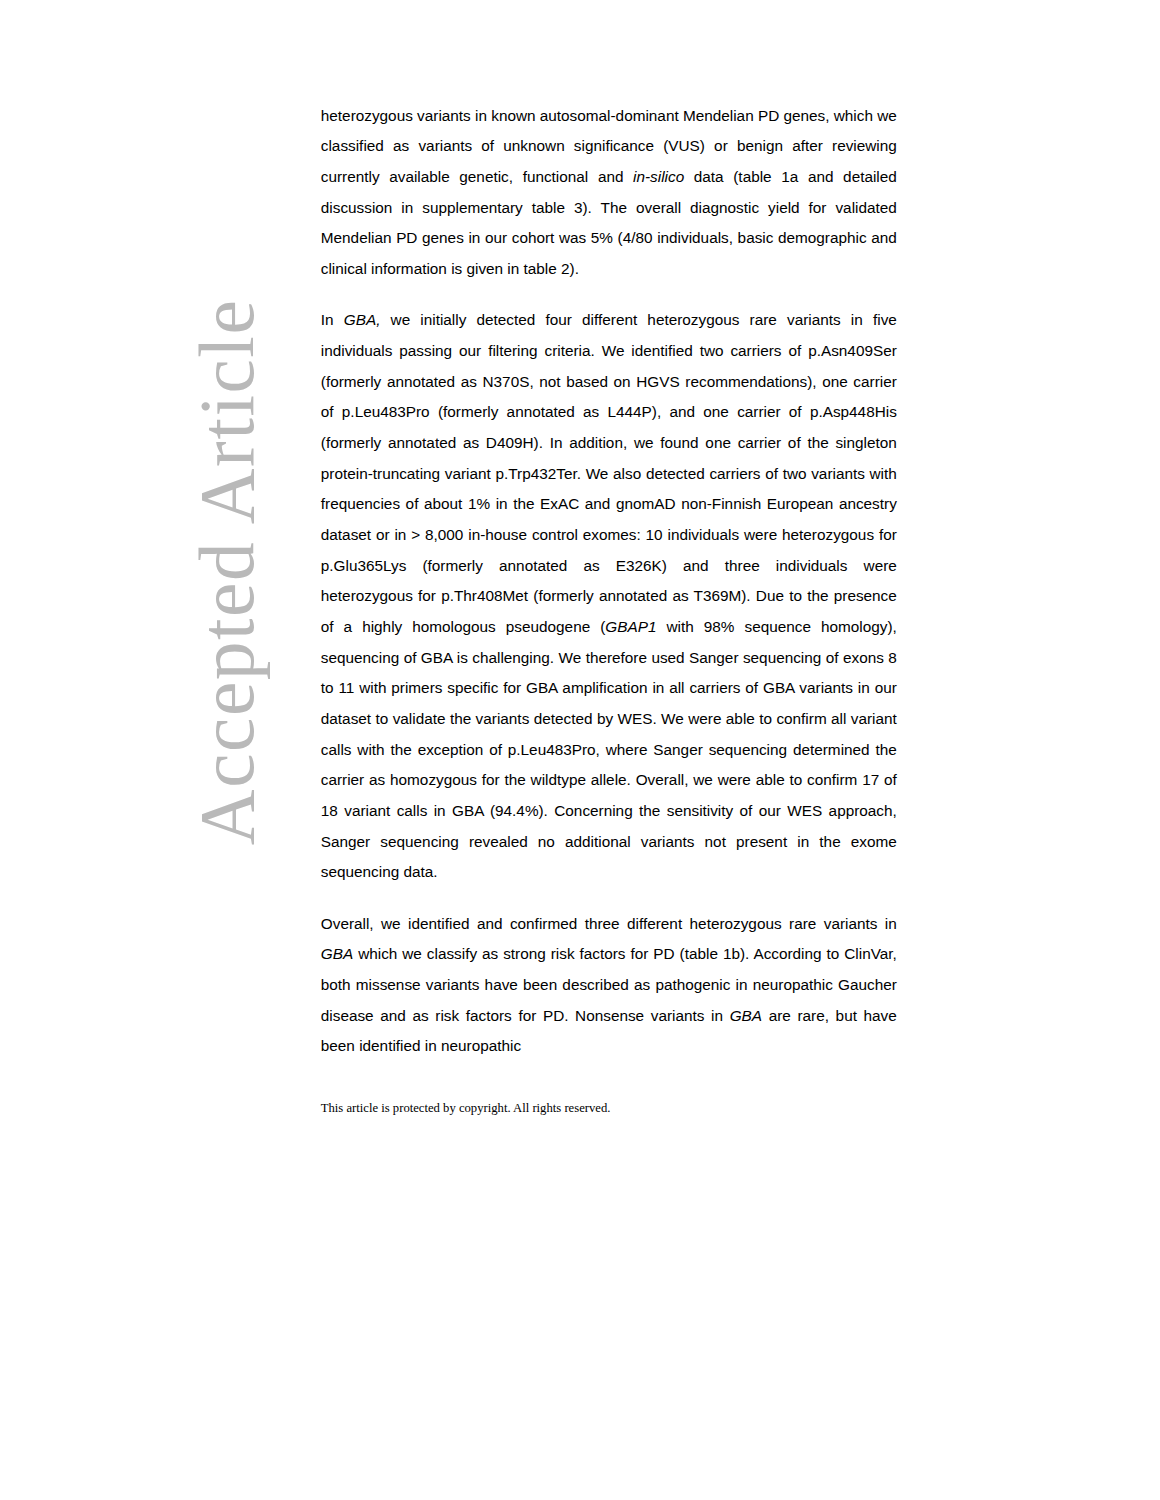Accepted Article
heterozygous variants in known autosomal-dominant Mendelian PD genes, which we classified as variants of unknown significance (VUS) or benign after reviewing currently available genetic, functional and in-silico data (table 1a and detailed discussion in supplementary table 3). The overall diagnostic yield for validated Mendelian PD genes in our cohort was 5% (4/80 individuals, basic demographic and clinical information is given in table 2).
In GBA, we initially detected four different heterozygous rare variants in five individuals passing our filtering criteria. We identified two carriers of p.Asn409Ser (formerly annotated as N370S, not based on HGVS recommendations), one carrier of p.Leu483Pro (formerly annotated as L444P), and one carrier of p.Asp448His (formerly annotated as D409H). In addition, we found one carrier of the singleton protein-truncating variant p.Trp432Ter. We also detected carriers of two variants with frequencies of about 1% in the ExAC and gnomAD non-Finnish European ancestry dataset or in > 8,000 in-house control exomes: 10 individuals were heterozygous for p.Glu365Lys (formerly annotated as E326K) and three individuals were heterozygous for p.Thr408Met (formerly annotated as T369M). Due to the presence of a highly homologous pseudogene (GBAP1 with 98% sequence homology), sequencing of GBA is challenging. We therefore used Sanger sequencing of exons 8 to 11 with primers specific for GBA amplification in all carriers of GBA variants in our dataset to validate the variants detected by WES. We were able to confirm all variant calls with the exception of p.Leu483Pro, where Sanger sequencing determined the carrier as homozygous for the wildtype allele. Overall, we were able to confirm 17 of 18 variant calls in GBA (94.4%). Concerning the sensitivity of our WES approach, Sanger sequencing revealed no additional variants not present in the exome sequencing data.
Overall, we identified and confirmed three different heterozygous rare variants in GBA which we classify as strong risk factors for PD (table 1b). According to ClinVar, both missense variants have been described as pathogenic in neuropathic Gaucher disease and as risk factors for PD. Nonsense variants in GBA are rare, but have been identified in neuropathic
This article is protected by copyright. All rights reserved.